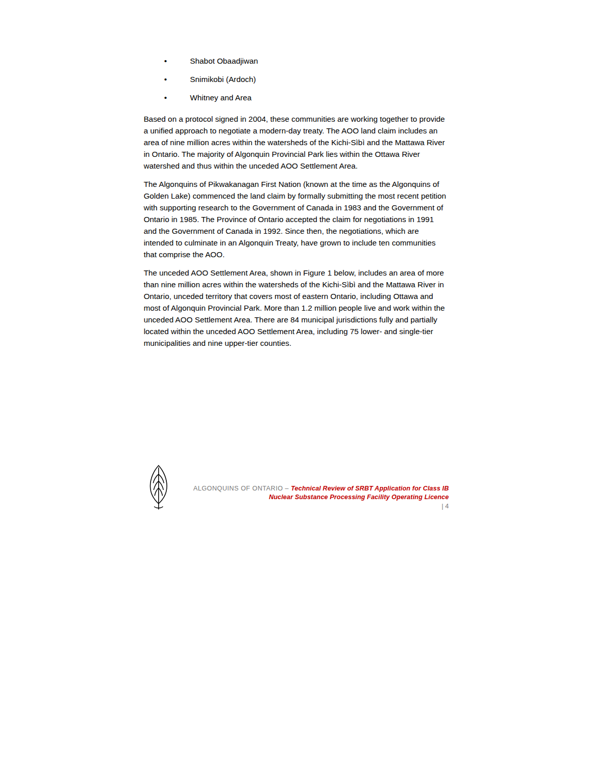Shabot Obaadjiwan
Snimikobi (Ardoch)
Whitney and Area
Based on a protocol signed in 2004, these communities are working together to provide a unified approach to negotiate a modern-day treaty. The AOO land claim includes an area of nine million acres within the watersheds of the Kichi-Sìbì and the Mattawa River in Ontario. The majority of Algonquin Provincial Park lies within the Ottawa River watershed and thus within the unceded AOO Settlement Area.
The Algonquins of Pikwakanagan First Nation (known at the time as the Algonquins of Golden Lake) commenced the land claim by formally submitting the most recent petition with supporting research to the Government of Canada in 1983 and the Government of Ontario in 1985. The Province of Ontario accepted the claim for negotiations in 1991 and the Government of Canada in 1992. Since then, the negotiations, which are intended to culminate in an Algonquin Treaty, have grown to include ten communities that comprise the AOO.
The unceded AOO Settlement Area, shown in Figure 1 below, includes an area of more than nine million acres within the watersheds of the Kichi-Sìbì and the Mattawa River in Ontario, unceded territory that covers most of eastern Ontario, including Ottawa and most of Algonquin Provincial Park. More than 1.2 million people live and work within the unceded AOO Settlement Area. There are 84 municipal jurisdictions fully and partially located within the unceded AOO Settlement Area, including 75 lower- and single-tier municipalities and nine upper-tier counties.
ALGONQUINS OF ONTARIO – Technical Review of SRBT Application for Class IB Nuclear Substance Processing Facility Operating Licence | 4